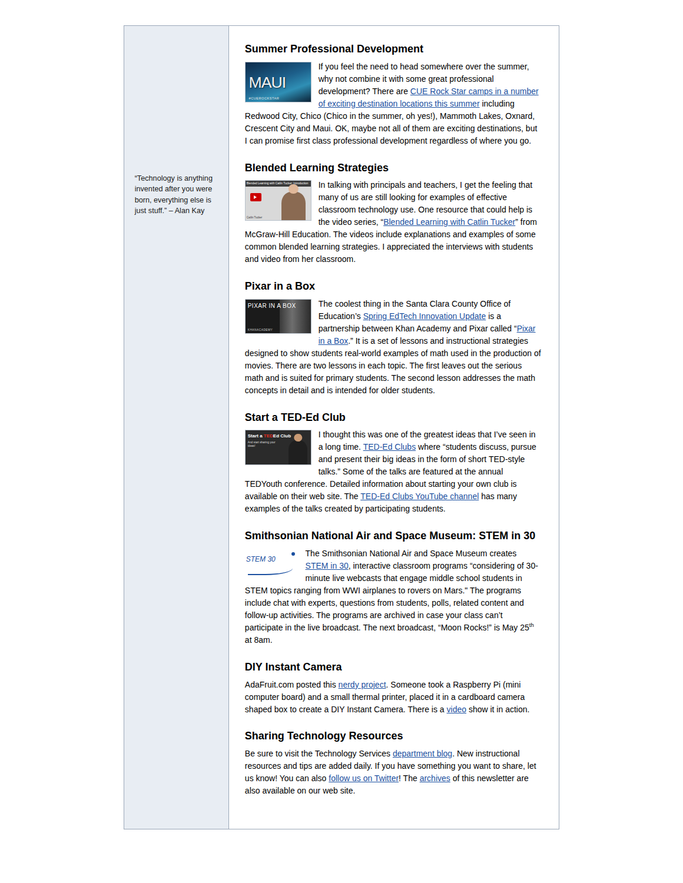“Technology is anything invented after you were born, everything else is just stuff.” – Alan Kay
Summer Professional Development
If you feel the need to head somewhere over the summer, why not combine it with some great professional development? There are CUE Rock Star camps in a number of exciting destination locations this summer including Redwood City, Chico (Chico in the summer, oh yes!), Mammoth Lakes, Oxnard, Crescent City and Maui. OK, maybe not all of them are exciting destinations, but I can promise first class professional development regardless of where you go.
Blended Learning Strategies
Blended Learning with Catlin Tucker: Introduction
Catlin Tucker
In talking with principals and teachers, I get the feeling that many of us are still looking for examples of effective classroom technology use. One resource that could help is the video series, “Blended Learning with Catlin Tucker” from McGraw-Hill Education. The videos include explanations and examples of some common blended learning strategies. I appreciated the interviews with students and video from her classroom.
Pixar in a Box
PIXAR IN A BOX
KHANACADEMY
The coolest thing in the Santa Clara County Office of Education’s Spring EdTech Innovation Update is a partnership between Khan Academy and Pixar called “Pixar in a Box.” It is a set of lessons and instructional strategies designed to show students real-world examples of math used in the production of movies. There are two lessons in each topic. The first leaves out the serious math and is suited for primary students. The second lesson addresses the math concepts in detail and is intended for older students.
Start a TED-Ed Club
Start a TEDEd Club
And start sharing your ideas!
I thought this was one of the greatest ideas that I’ve seen in a long time. TED-Ed Clubs where “students discuss, pursue and present their big ideas in the form of short TED-style talks.” Some of the talks are featured at the annual TEDYouth conference. Detailed information about starting your own club is available on their web site. The TED-Ed Clubs YouTube channel has many examples of the talks created by participating students.
Smithsonian National Air and Space Museum: STEM in 30
STEM 30
The Smithsonian National Air and Space Museum creates STEM in 30, interactive classroom programs “considering of 30-minute live webcasts that engage middle school students in STEM topics ranging from WWI airplanes to rovers on Mars." The programs include chat with experts, questions from students, polls, related content and follow-up activities. The programs are archived in case your class can’t participate in the live broadcast. The next broadcast, “Moon Rocks!” is May 25th at 8am.
DIY Instant Camera
AdaFruit.com posted this nerdy project. Someone took a Raspberry Pi (mini computer board) and a small thermal printer, placed it in a cardboard camera shaped box to create a DIY Instant Camera. There is a video show it in action.
Sharing Technology Resources
Be sure to visit the Technology Services department blog. New instructional resources and tips are added daily. If you have something you want to share, let us know! You can also follow us on Twitter! The archives of this newsletter are also available on our web site.